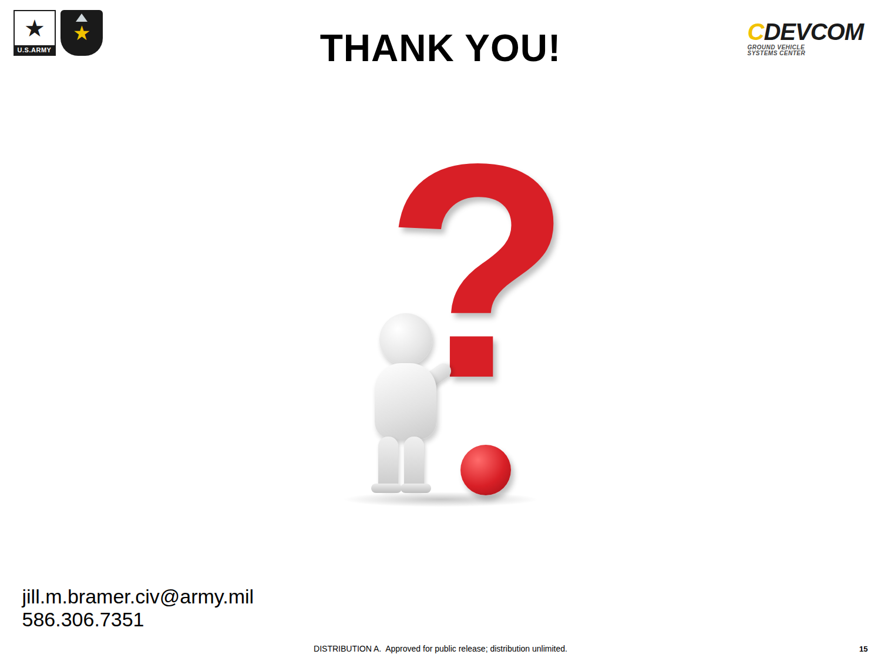★
U.S.ARMY
★
CDEVCOM
GROUND VEHICLE
SYSTEMS CENTER
THANK YOU!
?
jill.m.bramer.civ@army.mil
586.306.7351
DISTRIBUTION A. Approved for public release; distribution unlimited.
15